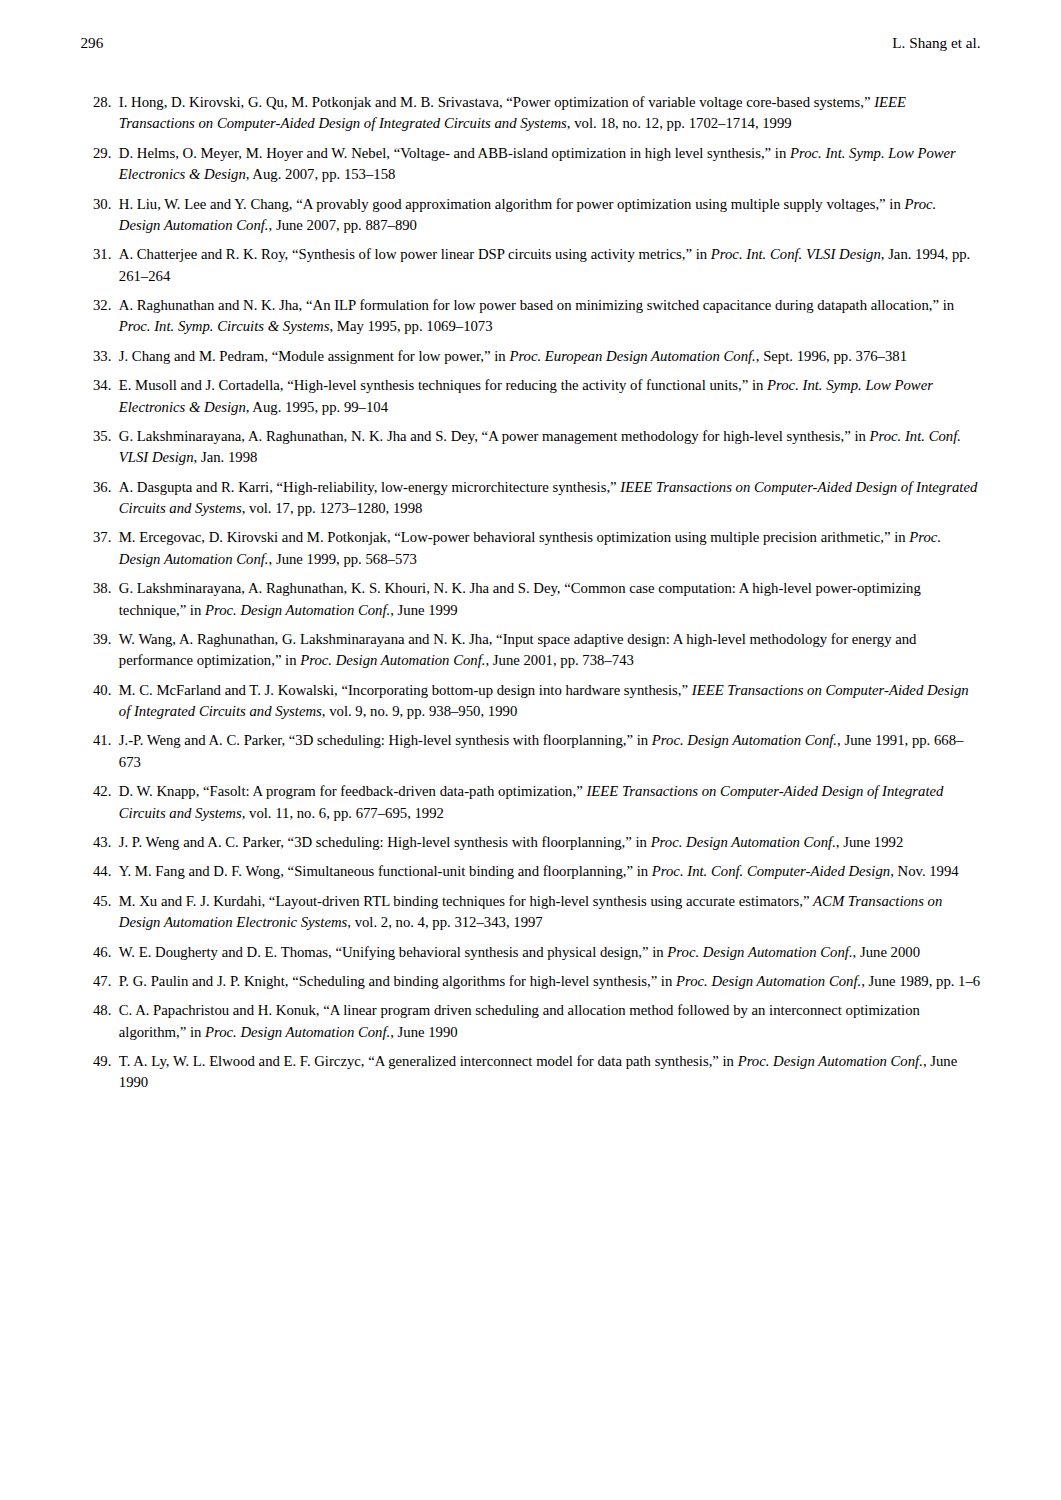296 L. Shang et al.
I. Hong, D. Kirovski, G. Qu, M. Potkonjak and M. B. Srivastava, “Power optimization of variable voltage core-based systems,” IEEE Transactions on Computer-Aided Design of Integrated Circuits and Systems, vol. 18, no. 12, pp. 1702–1714, 1999
D. Helms, O. Meyer, M. Hoyer and W. Nebel, “Voltage- and ABB-island optimization in high level synthesis,” in Proc. Int. Symp. Low Power Electronics & Design, Aug. 2007, pp. 153–158
H. Liu, W. Lee and Y. Chang, “A provably good approximation algorithm for power optimization using multiple supply voltages,” in Proc. Design Automation Conf., June 2007, pp. 887–890
A. Chatterjee and R. K. Roy, “Synthesis of low power linear DSP circuits using activity metrics,” in Proc. Int. Conf. VLSI Design, Jan. 1994, pp. 261–264
A. Raghunathan and N. K. Jha, “An ILP formulation for low power based on minimizing switched capacitance during datapath allocation,” in Proc. Int. Symp. Circuits & Systems, May 1995, pp. 1069–1073
J. Chang and M. Pedram, “Module assignment for low power,” in Proc. European Design Automation Conf., Sept. 1996, pp. 376–381
E. Musoll and J. Cortadella, “High-level synthesis techniques for reducing the activity of functional units,” in Proc. Int. Symp. Low Power Electronics & Design, Aug. 1995, pp. 99–104
G. Lakshminarayana, A. Raghunathan, N. K. Jha and S. Dey, “A power management methodology for high-level synthesis,” in Proc. Int. Conf. VLSI Design, Jan. 1998
A. Dasgupta and R. Karri, “High-reliability, low-energy microrchitecture synthesis,” IEEE Transactions on Computer-Aided Design of Integrated Circuits and Systems, vol. 17, pp. 1273–1280, 1998
M. Ercegovac, D. Kirovski and M. Potkonjak, “Low-power behavioral synthesis optimization using multiple precision arithmetic,” in Proc. Design Automation Conf., June 1999, pp. 568–573
G. Lakshminarayana, A. Raghunathan, K. S. Khouri, N. K. Jha and S. Dey, “Common case computation: A high-level power-optimizing technique,” in Proc. Design Automation Conf., June 1999
W. Wang, A. Raghunathan, G. Lakshminarayana and N. K. Jha, “Input space adaptive design: A high-level methodology for energy and performance optimization,” in Proc. Design Automation Conf., June 2001, pp. 738–743
M. C. McFarland and T. J. Kowalski, “Incorporating bottom-up design into hardware synthesis,” IEEE Transactions on Computer-Aided Design of Integrated Circuits and Systems, vol. 9, no. 9, pp. 938–950, 1990
J.-P. Weng and A. C. Parker, “3D scheduling: High-level synthesis with floorplanning,” in Proc. Design Automation Conf., June 1991, pp. 668–673
D. W. Knapp, “Fasolt: A program for feedback-driven data-path optimization,” IEEE Transactions on Computer-Aided Design of Integrated Circuits and Systems, vol. 11, no. 6, pp. 677–695, 1992
J. P. Weng and A. C. Parker, “3D scheduling: High-level synthesis with floorplanning,” in Proc. Design Automation Conf., June 1992
Y. M. Fang and D. F. Wong, “Simultaneous functional-unit binding and floorplanning,” in Proc. Int. Conf. Computer-Aided Design, Nov. 1994
M. Xu and F. J. Kurdahi, “Layout-driven RTL binding techniques for high-level synthesis using accurate estimators,” ACM Transactions on Design Automation Electronic Systems, vol. 2, no. 4, pp. 312–343, 1997
W. E. Dougherty and D. E. Thomas, “Unifying behavioral synthesis and physical design,” in Proc. Design Automation Conf., June 2000
P. G. Paulin and J. P. Knight, “Scheduling and binding algorithms for high-level synthesis,” in Proc. Design Automation Conf., June 1989, pp. 1–6
C. A. Papachristou and H. Konuk, “A linear program driven scheduling and allocation method followed by an interconnect optimization algorithm,” in Proc. Design Automation Conf., June 1990
T. A. Ly, W. L. Elwood and E. F. Girczyc, “A generalized interconnect model for data path synthesis,” in Proc. Design Automation Conf., June 1990